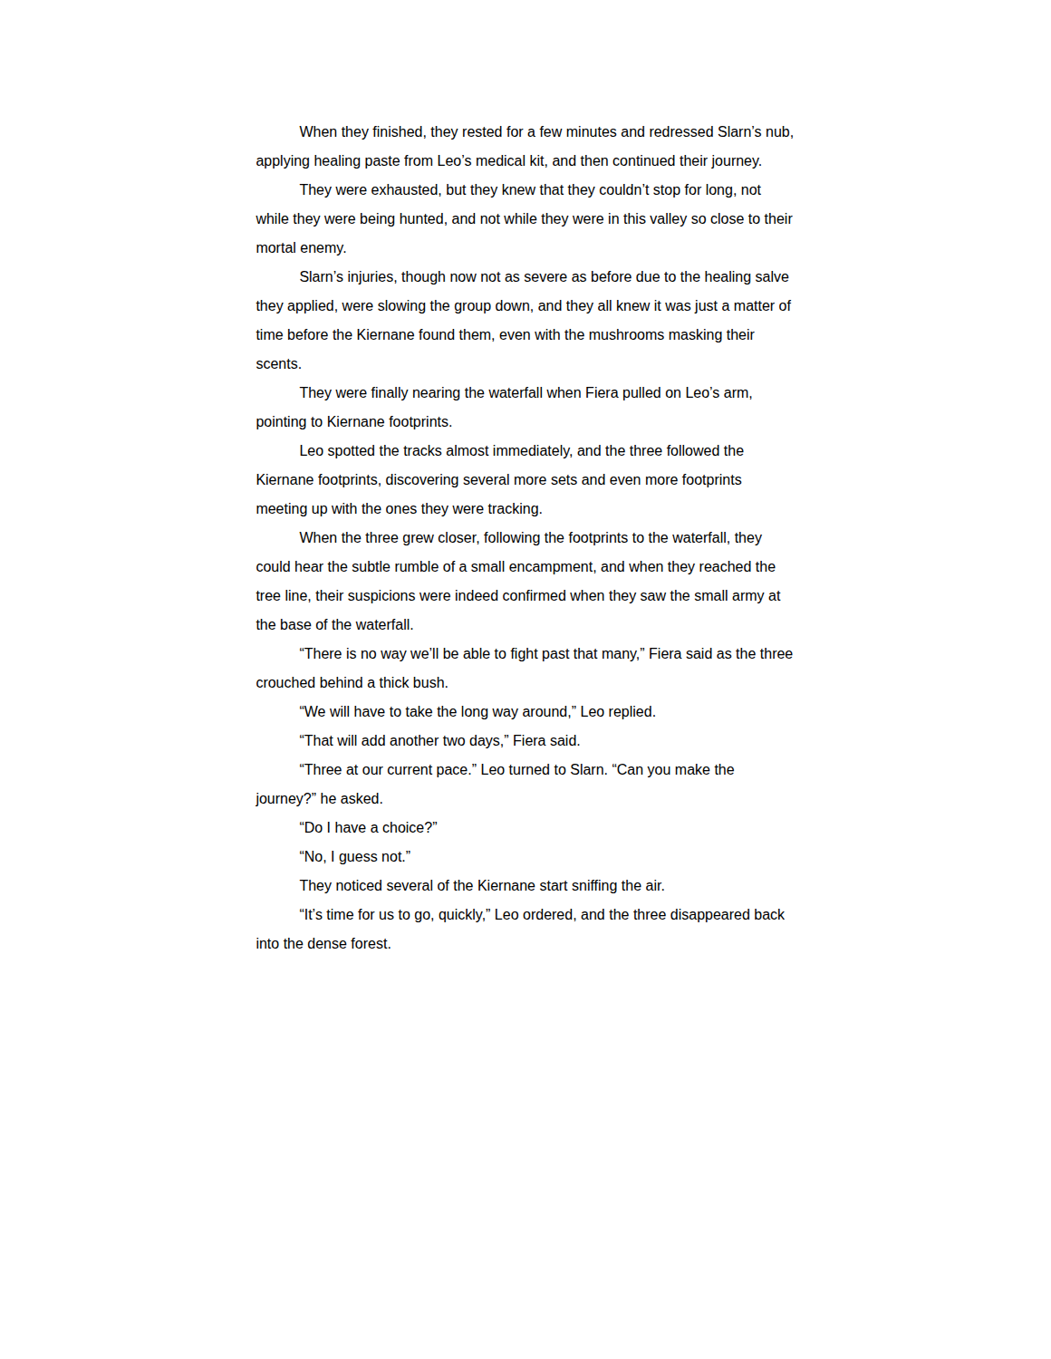When they finished, they rested for a few minutes and redressed Slarn’s nub, applying healing paste from Leo’s medical kit, and then continued their journey.
They were exhausted, but they knew that they couldn’t stop for long, not while they were being hunted, and not while they were in this valley so close to their mortal enemy.
Slarn’s injuries, though now not as severe as before due to the healing salve they applied, were slowing the group down, and they all knew it was just a matter of time before the Kiernane found them, even with the mushrooms masking their scents.
They were finally nearing the waterfall when Fiera pulled on Leo’s arm, pointing to Kiernane footprints.
Leo spotted the tracks almost immediately, and the three followed the Kiernane footprints, discovering several more sets and even more footprints meeting up with the ones they were tracking.
When the three grew closer, following the footprints to the waterfall, they could hear the subtle rumble of a small encampment, and when they reached the tree line, their suspicions were indeed confirmed when they saw the small army at the base of the waterfall.
“There is no way we’ll be able to fight past that many,” Fiera said as the three crouched behind a thick bush.
“We will have to take the long way around,” Leo replied.
“That will add another two days,” Fiera said.
“Three at our current pace.” Leo turned to Slarn. “Can you make the journey?” he asked.
“Do I have a choice?”
“No, I guess not.”
They noticed several of the Kiernane start sniffing the air.
“It’s time for us to go, quickly,” Leo ordered, and the three disappeared back into the dense forest.